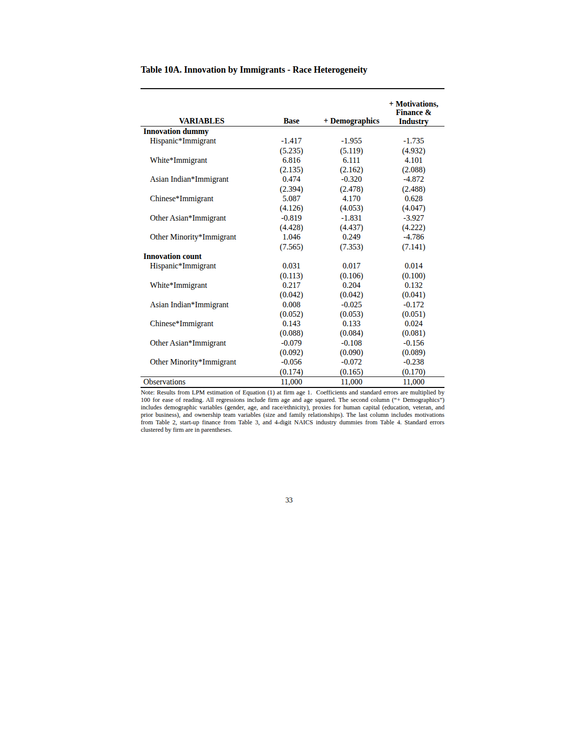Table 10A. Innovation by Immigrants - Race Heterogeneity
| VARIABLES | Base | + Demographics | + Motivations, Finance & Industry |
| --- | --- | --- | --- |
| Innovation dummy | | | |
| Hispanic*Immigrant | -1.417 | -1.955 | -1.735 |
| | (5.235) | (5.119) | (4.932) |
| White*Immigrant | 6.816 | 6.111 | 4.101 |
| | (2.135) | (2.162) | (2.088) |
| Asian Indian*Immigrant | 0.474 | -0.320 | -4.872 |
| | (2.394) | (2.478) | (2.488) |
| Chinese*Immigrant | 5.087 | 4.170 | 0.628 |
| | (4.126) | (4.053) | (4.047) |
| Other Asian*Immigrant | -0.819 | -1.831 | -3.927 |
| | (4.428) | (4.437) | (4.222) |
| Other Minority*Immigrant | 1.046 | 0.249 | -4.786 |
| | (7.565) | (7.353) | (7.141) |
| Innovation count | | | |
| Hispanic*Immigrant | 0.031 | 0.017 | 0.014 |
| | (0.113) | (0.106) | (0.100) |
| White*Immigrant | 0.217 | 0.204 | 0.132 |
| | (0.042) | (0.042) | (0.041) |
| Asian Indian*Immigrant | 0.008 | -0.025 | -0.172 |
| | (0.052) | (0.053) | (0.051) |
| Chinese*Immigrant | 0.143 | 0.133 | 0.024 |
| | (0.088) | (0.084) | (0.081) |
| Other Asian*Immigrant | -0.079 | -0.108 | -0.156 |
| | (0.092) | (0.090) | (0.089) |
| Other Minority*Immigrant | -0.056 | -0.072 | -0.238 |
| | (0.174) | (0.165) | (0.170) |
| Observations | 11,000 | 11,000 | 11,000 |
Note: Results from LPM estimation of Equation (1) at firm age 1. Coefficients and standard errors are multiplied by 100 for ease of reading. All regressions include firm age and age squared. The second column (“+ Demographics”) includes demographic variables (gender, age, and race/ethnicity), proxies for human capital (education, veteran, and prior business), and ownership team variables (size and family relationships). The last column includes motivations from Table 2, start-up finance from Table 3, and 4-digit NAICS industry dummies from Table 4. Standard errors clustered by firm are in parentheses.
33